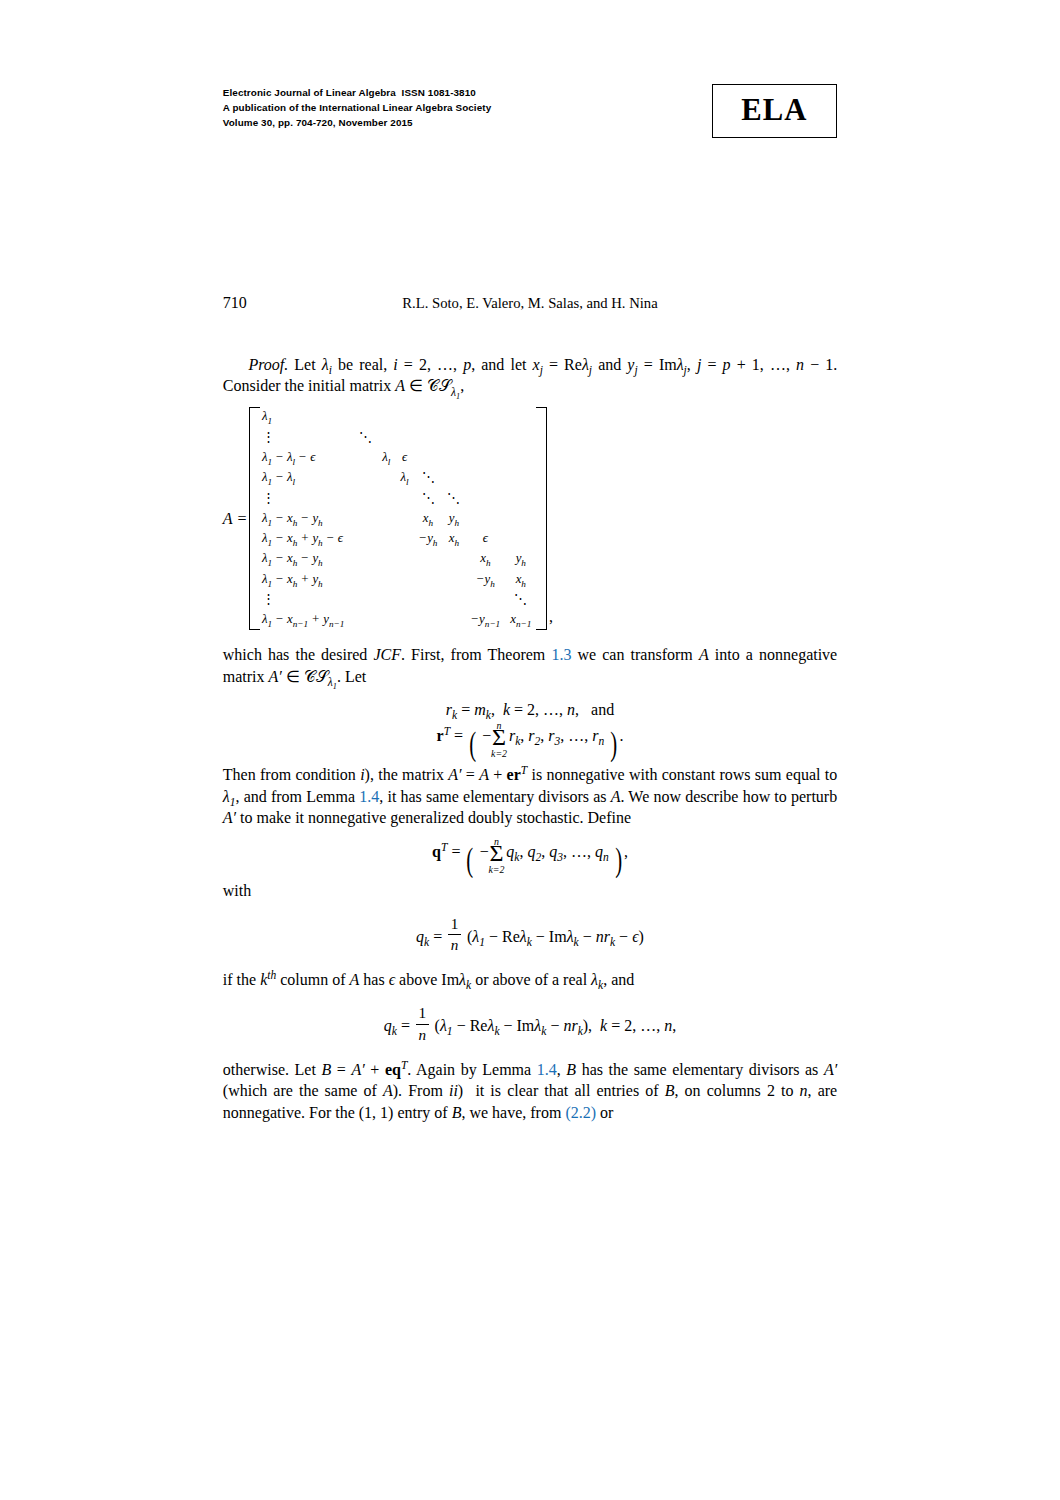Electronic Journal of Linear Algebra ISSN 1081-3810
A publication of the International Linear Algebra Society
Volume 30, pp. 704-720, November 2015
ELA
710
R.L. Soto, E. Valero, M. Salas, and H. Nina
Proof. Let λi be real, i = 2, …, p, and let xj = Re λj and yj = Im λj, j = p + 1, …, n − 1. Consider the initial matrix A ∈ 𝒞𝒮λ1,
A =
| λ 1 | | | | | | | |
| ⋮ | ⋱ | | | | | | |
| λ 1 − λ l − ϵ | | λ l | ϵ | | | | |
| λ 1 − λ l | | | λ l | ⋱ | | | |
| ⋮ | | | | ⋱ | ⋱ | | |
| λ 1 − x h − y h | | | | x h | y h | | |
| λ 1 − x h + y h − ϵ | | | | −y h | x h | ϵ | |
| λ 1 − x h − y h | | | | | | x h | y h |
| λ 1 − x h + y h | | | | | | −y h | x h |
| ⋮ | | | | | | | ⋱ |
| λ 1 − x n−1 + y n−1 | | | | | | −y n−1 | x n−1 |
,
which has the desired JCF. First, from Theorem 1.3 we can transform A into a nonnegative matrix A′ ∈ 𝒞𝒮λ1. Let
rk = mk, k = 2, …, n, and rT = ( −nΣk=2 rk, r2, r3, …, rn ).
Then from condition i), the matrix A′ = A + erT is nonnegative with constant rows sum equal to λ1, and from Lemma 1.4, it has same elementary divisors as A. We now describe how to perturb A′ to make it nonnegative generalized doubly stochastic. Define
qT = ( −nΣk=2 qk, q2, q3, …, qn ),
with
qk = 1 n (λ1 − Re λk − Im λk − nrk − ϵ)
if the kth column of A has ϵ above Im λk or above of a real λk, and
qk = 1 n (λ1 − Re λk − Im λk − nrk), k = 2, …, n,
otherwise. Let B = A′ + eqT. Again by Lemma 1.4, B has the same elementary divisors as A′ (which are the same of A). From ii) it is clear that all entries of B, on columns 2 to n, are nonnegative. For the (1, 1) entry of B, we have, from (2.2) or